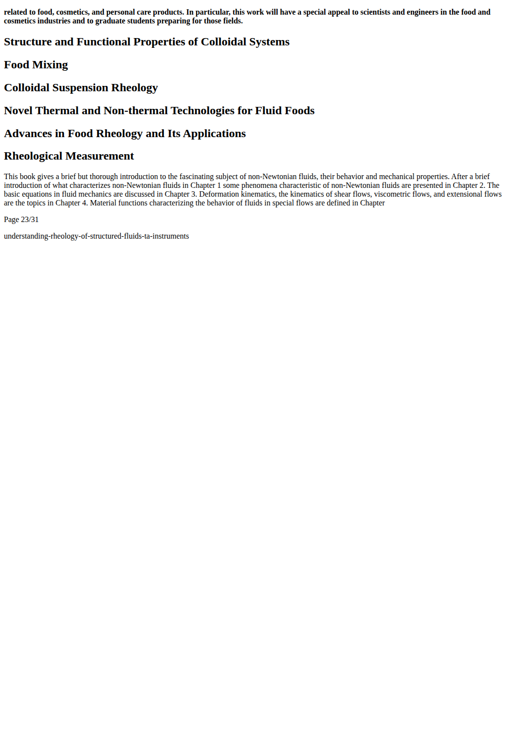related to food, cosmetics, and personal care products. In particular, this work will have a special appeal to scientists and engineers in the food and cosmetics industries and to graduate students preparing for those fields.
Structure and Functional Properties of Colloidal Systems
Food Mixing
Colloidal Suspension Rheology
Novel Thermal and Non-thermal Technologies for Fluid Foods
Advances in Food Rheology and Its Applications
Rheological Measurement
This book gives a brief but thorough introduction to the fascinating subject of non-Newtonian fluids, their behavior and mechanical properties. After a brief introduction of what characterizes non-Newtonian fluids in Chapter 1 some phenomena characteristic of non-Newtonian fluids are presented in Chapter 2. The basic equations in fluid mechanics are discussed in Chapter 3. Deformation kinematics, the kinematics of shear flows, viscometric flows, and extensional flows are the topics in Chapter 4. Material functions characterizing the behavior of fluids in special flows are defined in Chapter
Page 23/31
understanding-rheology-of-structured-fluids-ta-instruments